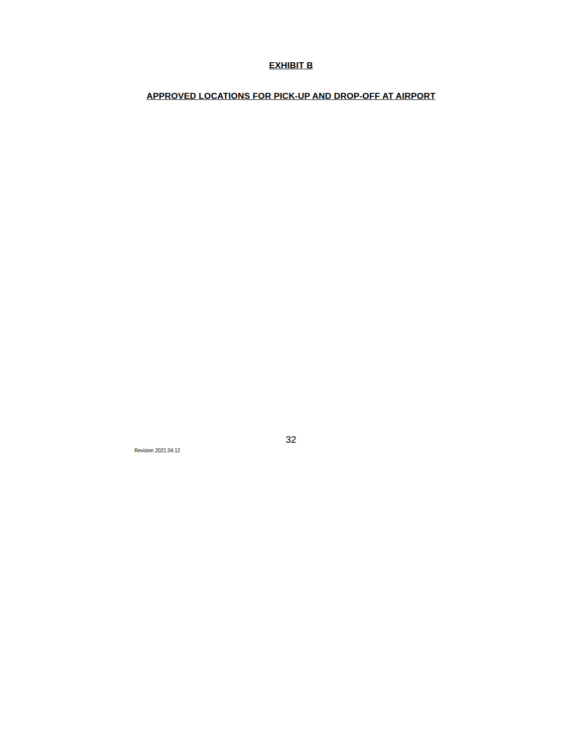EXHIBIT B
APPROVED LOCATIONS FOR PICK-UP AND DROP-OFF AT AIRPORT
32
Revision 2021.04.12